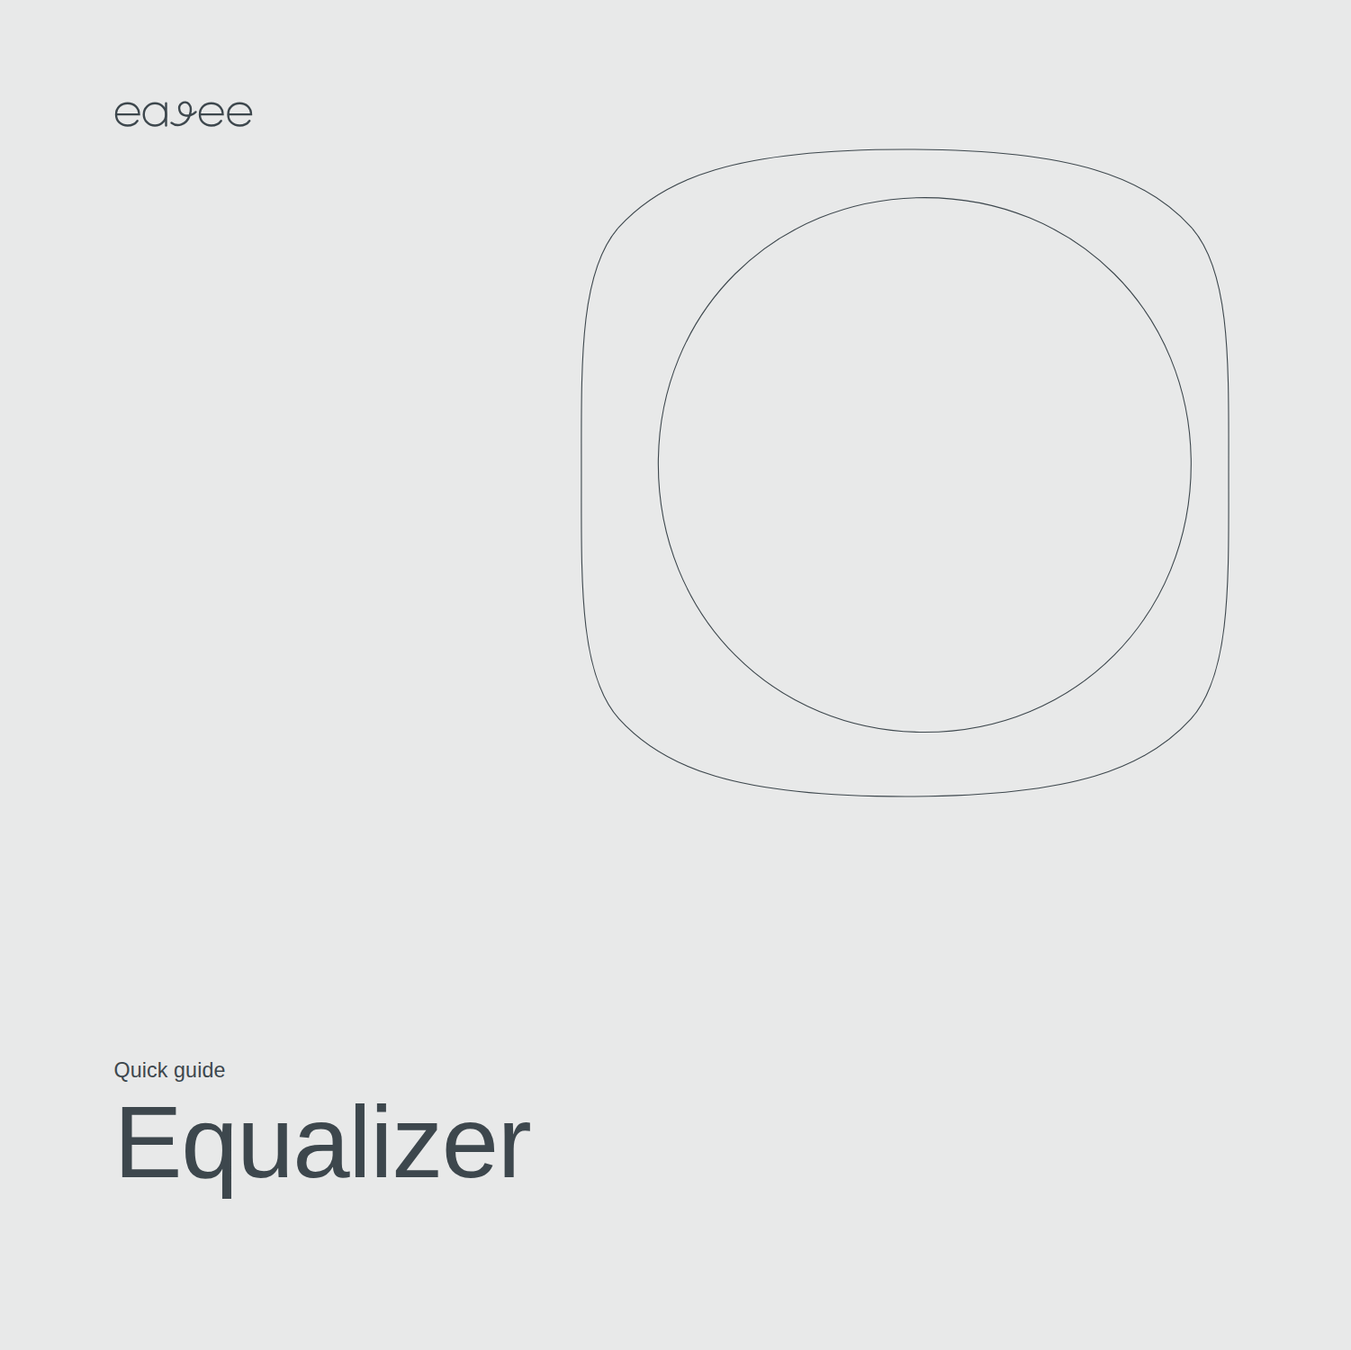Quick guide
Equalizer